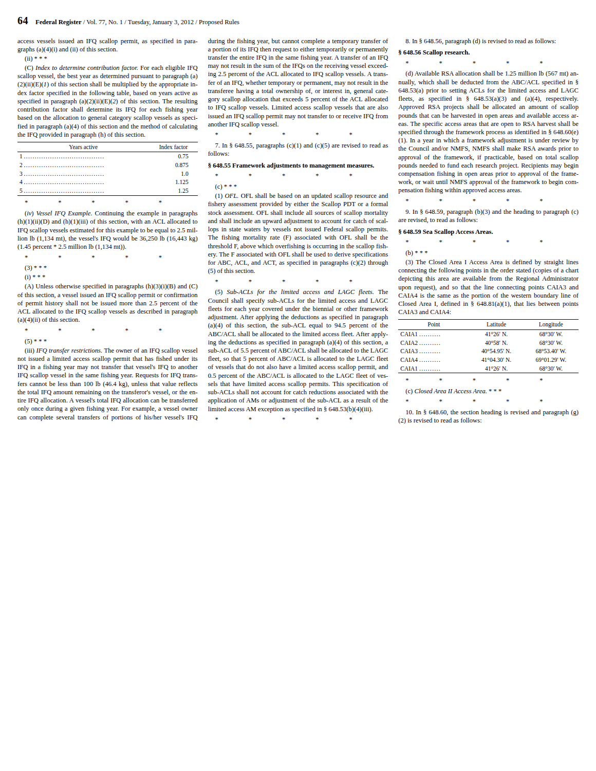64 Federal Register / Vol. 77, No. 1 / Tuesday, January 3, 2012 / Proposed Rules
access vessels issued an IFQ scallop permit, as specified in paragraphs (a)(4)(i) and (ii) of this section.
(ii) * * *
(C) Index to determine contribution factor. For each eligible IFQ scallop vessel, the best year as determined pursuant to paragraph (a)(2)(ii)(E)(1) of this section shall be multiplied by the appropriate index factor specified in the following table, based on years active as specified in paragraph (a)(2)(ii)(E)(2) of this section. The resulting contribution factor shall determine its IFQ for each fishing year based on the allocation to general category scallop vessels as specified in paragraph (a)(4) of this section and the method of calculating the IFQ provided in paragraph (h) of this section.
| Years active | Index factor |
| --- | --- |
| 1 ..................................... | 0.75 |
| 2 ..................................... | 0.875 |
| 3 ..................................... | 1.0 |
| 4 ..................................... | 1.125 |
| 5 ..................................... | 1.25 |
* * * * *
(iv) Vessel IFQ Example. Continuing the example in paragraphs (h)(1)(ii)(D) and (h)(1)(iii) of this section, with an ACL allocated to IFQ scallop vessels estimated for this example to be equal to 2.5 million lb (1,134 mt), the vessel's IFQ would be 36,250 lb (16,443 kg) (1.45 percent * 2.5 million lb (1,134 mt)).
* * * * *
(3) * * *
(i) * * *
(A) Unless otherwise specified in paragraphs (h)(3)(i)(B) and (C) of this section, a vessel issued an IFQ scallop permit or confirmation of permit history shall not be issued more than 2.5 percent of the ACL allocated to the IFQ scallop vessels as described in paragraph (a)(4)(ii) of this section.
* * * * *
(5) * * *
(iii) IFQ transfer restrictions. The owner of an IFQ scallop vessel not issued a limited access scallop permit that has fished under its IFQ in a fishing year may not transfer that vessel's IFQ to another IFQ scallop vessel in the same fishing year. Requests for IFQ transfers cannot be less than 100 lb (46.4 kg), unless that value reflects the total IFQ amount remaining on the transferor's vessel, or the entire IFQ allocation. A vessel's total IFQ allocation can be transferred only once during a given fishing year. For example, a vessel owner can complete several transfers of portions of his/her vessel's IFQ during the fishing year, but cannot complete a temporary transfer of a portion of its IFQ then request to either temporarily or permanently transfer the entire IFQ in the same fishing year. A transfer of an IFQ may not result in the sum of the IFQs on the receiving vessel exceeding 2.5 percent of the ACL allocated to IFQ scallop vessels. A transfer of an IFQ, whether temporary or permanent, may not result in the transferee having a total ownership of, or interest in, general category scallop allocation that exceeds 5 percent of the ACL allocated to IFQ scallop vessels. Limited access scallop vessels that are also issued an IFQ scallop permit may not transfer to or receive IFQ from another IFQ scallop vessel.
* * * * *
7. In § 648.55, paragraphs (c)(1) and (c)(5) are revised to read as follows:
§ 648.55 Framework adjustments to management measures.
* * * * *
(c) * * *
(1) OFL. OFL shall be based on an updated scallop resource and fishery assessment provided by either the Scallop PDT or a formal stock assessment. OFL shall include all sources of scallop mortality and shall include an upward adjustment to account for catch of scallops in state waters by vessels not issued Federal scallop permits. The fishing mortality rate (F) associated with OFL shall be the threshold F, above which overfishing is occurring in the scallop fishery. The F associated with OFL shall be used to derive specifications for ABC, ACL, and ACT, as specified in paragraphs (c)(2) through (5) of this section.
* * * * *
(5) Sub-ACLs for the limited access and LAGC fleets. The Council shall specify sub-ACLs for the limited access and LAGC fleets for each year covered under the biennial or other framework adjustment. After applying the deductions as specified in paragraph (a)(4) of this section, the sub-ACL equal to 94.5 percent of the ABC/ACL shall be allocated to the limited access fleet. After applying the deductions as specified in paragraph (a)(4) of this section, a sub-ACL of 5.5 percent of ABC/ACL shall be allocated to the LAGC fleet, so that 5 percent of ABC/ACL is allocated to the LAGC fleet of vessels that do not also have a limited access scallop permit, and 0.5 percent of the ABC/ACL is allocated to the LAGC fleet of vessels that have limited access scallop permits. This specification of sub-ACLs shall not account for catch reductions associated with the application of AMs or adjustment of the sub-ACL as a result of the limited access AM exception as specified in § 648.53(b)(4)(iii).
* * * * *
8. In § 648.56, paragraph (d) is revised to read as follows:
§ 648.56 Scallop research.
* * * * *
(d) Available RSA allocation shall be 1.25 million lb (567 mt) annually, which shall be deducted from the ABC/ACL specified in § 648.53(a) prior to setting ACLs for the limited access and LAGC fleets, as specified in § 648.53(a)(3) and (a)(4), respectively. Approved RSA projects shall be allocated an amount of scallop pounds that can be harvested in open areas and available access areas. The specific access areas that are open to RSA harvest shall be specified through the framework process as identified in § 648.60(e)(1). In a year in which a framework adjustment is under review by the Council and/or NMFS, NMFS shall make RSA awards prior to approval of the framework, if practicable, based on total scallop pounds needed to fund each research project. Recipients may begin compensation fishing in open areas prior to approval of the framework, or wait until NMFS approval of the framework to begin compensation fishing within approved access areas.
* * * * *
9. In § 648.59, paragraph (b)(3) and the heading to paragraph (c) are revised, to read as follows:
§ 648.59 Sea Scallop Access Areas.
* * * * *
(b) * * *
(3) The Closed Area I Access Area is defined by straight lines connecting the following points in the order stated (copies of a chart depicting this area are available from the Regional Administrator upon request), and so that the line connecting points CAIA3 and CAIA4 is the same as the portion of the western boundary line of Closed Area I, defined in § 648.81(a)(1), that lies between points CAIA3 and CAIA4:
| Point | Latitude | Longitude |
| --- | --- | --- |
| CAIA1 .......... | 41°26′ N. | 68°30′ W. |
| CAIA2 .......... | 40°58′ N. | 68°30′ W. |
| CAIA3 .......... | 40°54.95′ N. | 68°53.40′ W. |
| CAIA4 .......... | 41°04.30′ N. | 69°01.29′ W. |
| CAIA1 .......... | 41°26′ N. | 68°30′ W. |
* * * * *
(c) Closed Area II Access Area. * * *
* * * * *
10. In § 648.60, the section heading is revised and paragraph (g)(2) is revised to read as follows: